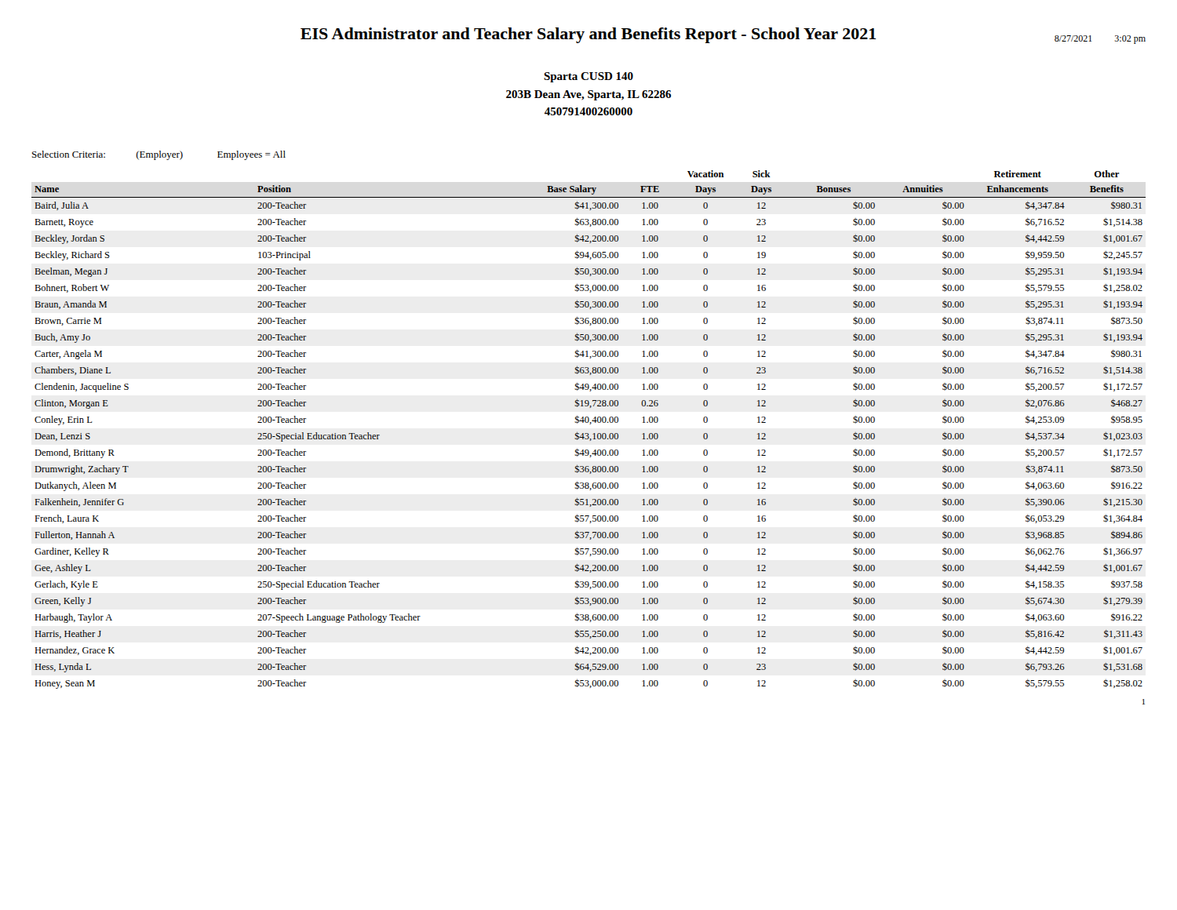8/27/20213:02 pm
EIS Administrator and Teacher Salary and Benefits Report - School Year 2021
Sparta CUSD 140
203B Dean Ave, Sparta, IL 62286
450791400260000
Selection Criteria: (Employer) Employees = All
| | | | | Vacation | Sick | | | Retirement | Other |
| --- | --- | --- | --- | --- | --- | --- | --- | --- | --- |
| Name | Position | Base Salary | FTE | Days | Days | Bonuses | Annuities | Enhancements | Benefits |
| Baird, Julia A | 200-Teacher | $41,300.00 | 1.00 | 0 | 12 | $0.00 | $0.00 | $4,347.84 | $980.31 |
| Barnett, Royce | 200-Teacher | $63,800.00 | 1.00 | 0 | 23 | $0.00 | $0.00 | $6,716.52 | $1,514.38 |
| Beckley, Jordan S | 200-Teacher | $42,200.00 | 1.00 | 0 | 12 | $0.00 | $0.00 | $4,442.59 | $1,001.67 |
| Beckley, Richard S | 103-Principal | $94,605.00 | 1.00 | 0 | 19 | $0.00 | $0.00 | $9,959.50 | $2,245.57 |
| Beelman, Megan J | 200-Teacher | $50,300.00 | 1.00 | 0 | 12 | $0.00 | $0.00 | $5,295.31 | $1,193.94 |
| Bohnert, Robert W | 200-Teacher | $53,000.00 | 1.00 | 0 | 16 | $0.00 | $0.00 | $5,579.55 | $1,258.02 |
| Braun, Amanda M | 200-Teacher | $50,300.00 | 1.00 | 0 | 12 | $0.00 | $0.00 | $5,295.31 | $1,193.94 |
| Brown, Carrie M | 200-Teacher | $36,800.00 | 1.00 | 0 | 12 | $0.00 | $0.00 | $3,874.11 | $873.50 |
| Buch, Amy Jo | 200-Teacher | $50,300.00 | 1.00 | 0 | 12 | $0.00 | $0.00 | $5,295.31 | $1,193.94 |
| Carter, Angela M | 200-Teacher | $41,300.00 | 1.00 | 0 | 12 | $0.00 | $0.00 | $4,347.84 | $980.31 |
| Chambers, Diane L | 200-Teacher | $63,800.00 | 1.00 | 0 | 23 | $0.00 | $0.00 | $6,716.52 | $1,514.38 |
| Clendenin, Jacqueline S | 200-Teacher | $49,400.00 | 1.00 | 0 | 12 | $0.00 | $0.00 | $5,200.57 | $1,172.57 |
| Clinton, Morgan E | 200-Teacher | $19,728.00 | 0.26 | 0 | 12 | $0.00 | $0.00 | $2,076.86 | $468.27 |
| Conley, Erin L | 200-Teacher | $40,400.00 | 1.00 | 0 | 12 | $0.00 | $0.00 | $4,253.09 | $958.95 |
| Dean, Lenzi S | 250-Special Education Teacher | $43,100.00 | 1.00 | 0 | 12 | $0.00 | $0.00 | $4,537.34 | $1,023.03 |
| Demond, Brittany R | 200-Teacher | $49,400.00 | 1.00 | 0 | 12 | $0.00 | $0.00 | $5,200.57 | $1,172.57 |
| Drumwright, Zachary T | 200-Teacher | $36,800.00 | 1.00 | 0 | 12 | $0.00 | $0.00 | $3,874.11 | $873.50 |
| Dutkanych, Aleen M | 200-Teacher | $38,600.00 | 1.00 | 0 | 12 | $0.00 | $0.00 | $4,063.60 | $916.22 |
| Falkenhein, Jennifer G | 200-Teacher | $51,200.00 | 1.00 | 0 | 16 | $0.00 | $0.00 | $5,390.06 | $1,215.30 |
| French, Laura K | 200-Teacher | $57,500.00 | 1.00 | 0 | 16 | $0.00 | $0.00 | $6,053.29 | $1,364.84 |
| Fullerton, Hannah A | 200-Teacher | $37,700.00 | 1.00 | 0 | 12 | $0.00 | $0.00 | $3,968.85 | $894.86 |
| Gardiner, Kelley R | 200-Teacher | $57,590.00 | 1.00 | 0 | 12 | $0.00 | $0.00 | $6,062.76 | $1,366.97 |
| Gee, Ashley L | 200-Teacher | $42,200.00 | 1.00 | 0 | 12 | $0.00 | $0.00 | $4,442.59 | $1,001.67 |
| Gerlach, Kyle E | 250-Special Education Teacher | $39,500.00 | 1.00 | 0 | 12 | $0.00 | $0.00 | $4,158.35 | $937.58 |
| Green, Kelly J | 200-Teacher | $53,900.00 | 1.00 | 0 | 12 | $0.00 | $0.00 | $5,674.30 | $1,279.39 |
| Harbaugh, Taylor A | 207-Speech Language Pathology Teacher | $38,600.00 | 1.00 | 0 | 12 | $0.00 | $0.00 | $4,063.60 | $916.22 |
| Harris, Heather J | 200-Teacher | $55,250.00 | 1.00 | 0 | 12 | $0.00 | $0.00 | $5,816.42 | $1,311.43 |
| Hernandez, Grace K | 200-Teacher | $42,200.00 | 1.00 | 0 | 12 | $0.00 | $0.00 | $4,442.59 | $1,001.67 |
| Hess, Lynda L | 200-Teacher | $64,529.00 | 1.00 | 0 | 23 | $0.00 | $0.00 | $6,793.26 | $1,531.68 |
| Honey, Sean M | 200-Teacher | $53,000.00 | 1.00 | 0 | 12 | $0.00 | $0.00 | $5,579.55 | $1,258.02 |
1